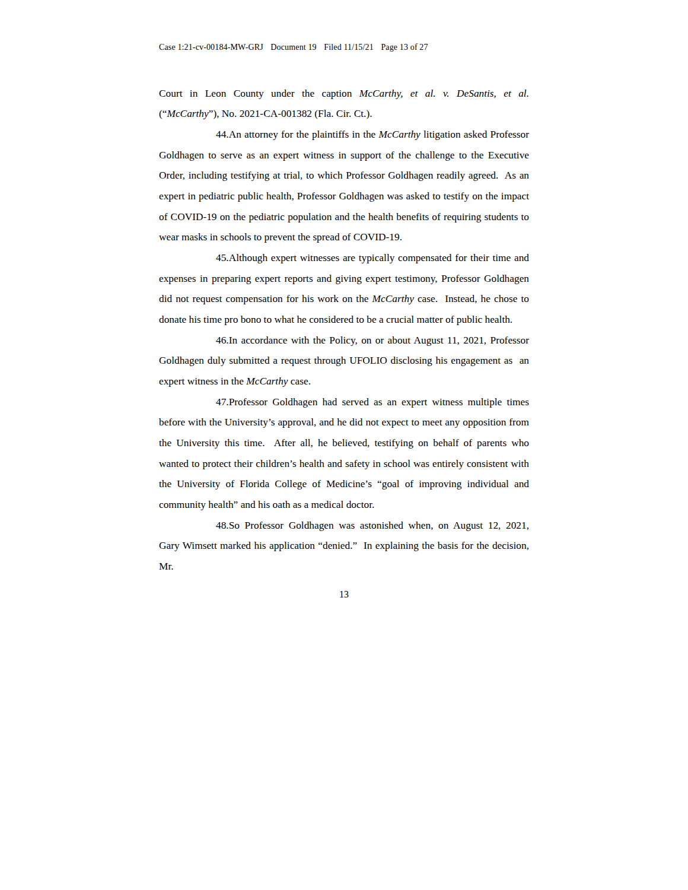Case 1:21-cv-00184-MW-GRJ Document 19 Filed 11/15/21 Page 13 of 27
Court in Leon County under the caption McCarthy, et al. v. DeSantis, et al. (“McCarthy”), No. 2021-CA-001382 (Fla. Cir. Ct.).
44. An attorney for the plaintiffs in the McCarthy litigation asked Professor Goldhagen to serve as an expert witness in support of the challenge to the Executive Order, including testifying at trial, to which Professor Goldhagen readily agreed. As an expert in pediatric public health, Professor Goldhagen was asked to testify on the impact of COVID-19 on the pediatric population and the health benefits of requiring students to wear masks in schools to prevent the spread of COVID-19.
45. Although expert witnesses are typically compensated for their time and expenses in preparing expert reports and giving expert testimony, Professor Goldhagen did not request compensation for his work on the McCarthy case. Instead, he chose to donate his time pro bono to what he considered to be a crucial matter of public health.
46. In accordance with the Policy, on or about August 11, 2021, Professor Goldhagen duly submitted a request through UFOLIO disclosing his engagement as an expert witness in the McCarthy case.
47. Professor Goldhagen had served as an expert witness multiple times before with the University’s approval, and he did not expect to meet any opposition from the University this time. After all, he believed, testifying on behalf of parents who wanted to protect their children’s health and safety in school was entirely consistent with the University of Florida College of Medicine’s “goal of improving individual and community health” and his oath as a medical doctor.
48. So Professor Goldhagen was astonished when, on August 12, 2021, Gary Wimsett marked his application “denied.” In explaining the basis for the decision, Mr.
13